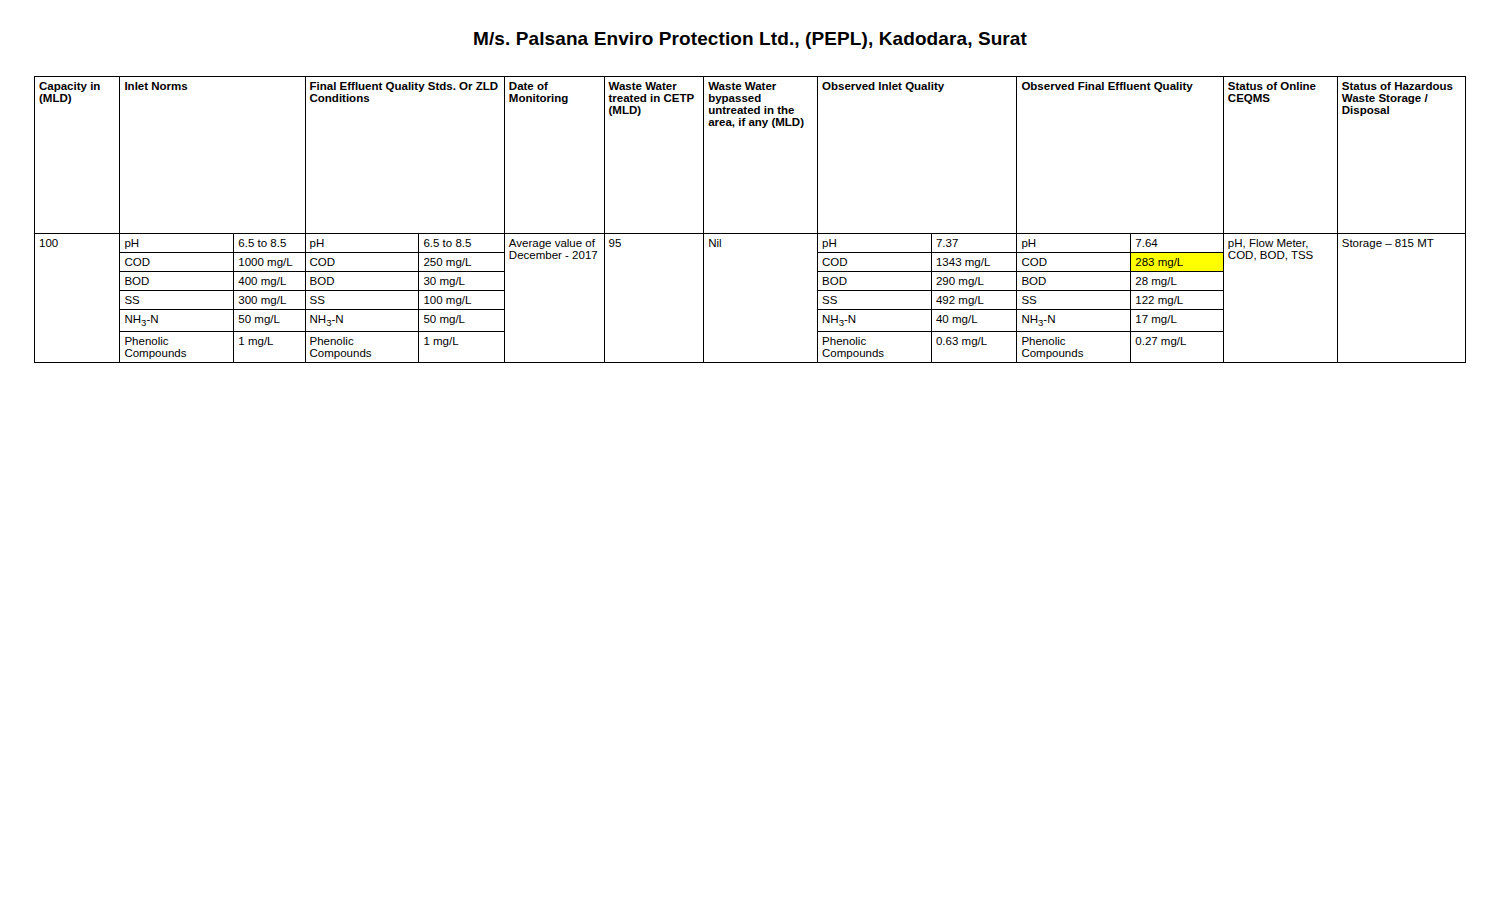M/s. Palsana Enviro Protection Ltd., (PEPL), Kadodara, Surat
| Capacity in (MLD) | Inlet Norms | Final Effluent Quality Stds. Or ZLD Conditions | Date of Monitoring | Waste Water treated in CETP (MLD) | Waste Water bypassed untreated in the area, if any (MLD) | Observed Inlet Quality | Observed Final Effluent Quality | Status of Online CEQMS | Status of Hazardous Waste Storage / Disposal |
| --- | --- | --- | --- | --- | --- | --- | --- | --- | --- |
| 100 | pH | 6.5 to 8.5 | pH | 6.5 to 8.5 | Average value of December - 2017 | 95 | Nil | pH | 7.37 | pH | 7.64 | pH, Flow Meter, COD, BOD, TSS | Storage – 815 MT |
| COD | 1000 mg/L | COD | 250 mg/L | COD | 1343 mg/L | COD | 283 mg/L |
| BOD | 400 mg/L | BOD | 30 mg/L | BOD | 290 mg/L | BOD | 28 mg/L |
| SS | 300 mg/L | SS | 100 mg/L | SS | 492 mg/L | SS | 122 mg/L |
| NH 3 -N | 50 mg/L | NH 3 -N | 50 mg/L | NH 3 -N | 40 mg/L | NH 3 -N | 17 mg/L |
| Phenolic Compounds | 1 mg/L | Phenolic Compounds | 1 mg/L | Phenolic Compounds | 0.63 mg/L | Phenolic Compounds | 0.27 mg/L |